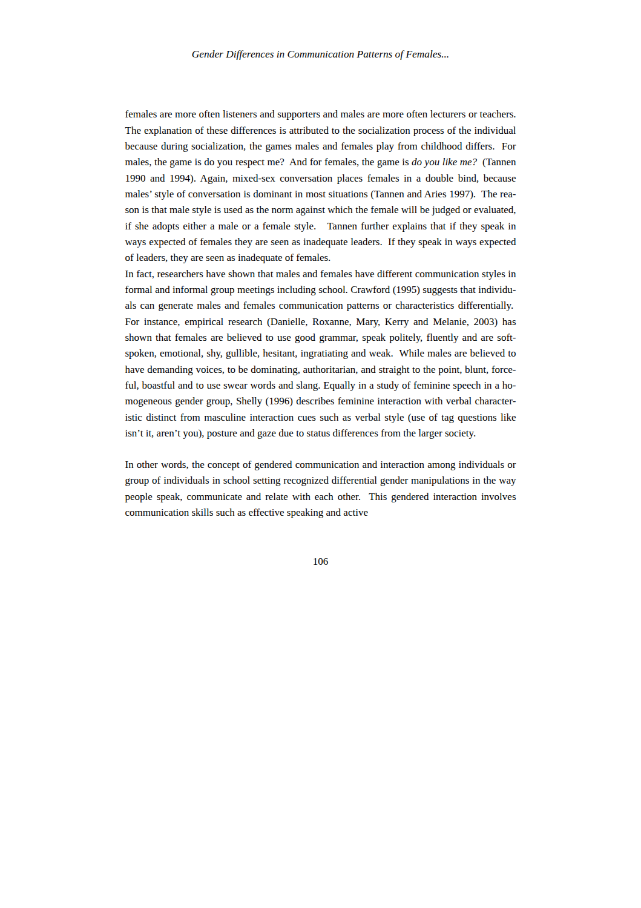Gender Differences in Communication Patterns of Females...
females are more often listeners and supporters and males are more often lecturers or teachers. The explanation of these differences is attributed to the socialization process of the individual because during socialization, the games males and females play from childhood differs. For males, the game is do you respect me? And for females, the game is do you like me? (Tannen 1990 and 1994). Again, mixed-sex conversation places females in a double bind, because males’ style of conversation is dominant in most situations (Tannen and Aries 1997). The reason is that male style is used as the norm against which the female will be judged or evaluated, if she adopts either a male or a female style. Tannen further explains that if they speak in ways expected of females they are seen as inadequate leaders. If they speak in ways expected of leaders, they are seen as inadequate of females.
In fact, researchers have shown that males and females have different communication styles in formal and informal group meetings including school. Crawford (1995) suggests that individuals can generate males and females communication patterns or characteristics differentially. For instance, empirical research (Danielle, Roxanne, Mary, Kerry and Melanie, 2003) has shown that females are believed to use good grammar, speak politely, fluently and are soft-spoken, emotional, shy, gullible, hesitant, ingratiating and weak. While males are believed to have demanding voices, to be dominating, authoritarian, and straight to the point, blunt, forceful, boastful and to use swear words and slang. Equally in a study of feminine speech in a homogeneous gender group, Shelly (1996) describes feminine interaction with verbal characteristic distinct from masculine interaction cues such as verbal style (use of tag questions like isn’t it, aren’t you), posture and gaze due to status differences from the larger society.
In other words, the concept of gendered communication and interaction among individuals or group of individuals in school setting recognized differential gender manipulations in the way people speak, communicate and relate with each other. This gendered interaction involves communication skills such as effective speaking and active
106